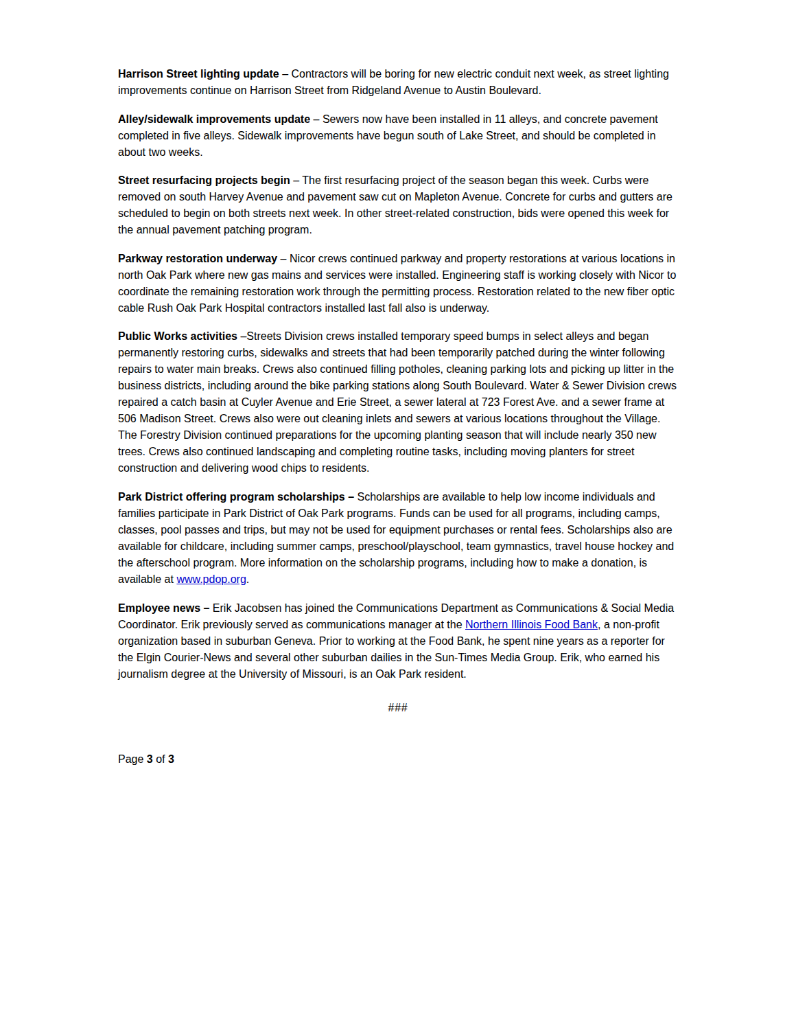Harrison Street lighting update – Contractors will be boring for new electric conduit next week, as street lighting improvements continue on Harrison Street from Ridgeland Avenue to Austin Boulevard.
Alley/sidewalk improvements update – Sewers now have been installed in 11 alleys, and concrete pavement completed in five alleys. Sidewalk improvements have begun south of Lake Street, and should be completed in about two weeks.
Street resurfacing projects begin – The first resurfacing project of the season began this week. Curbs were removed on south Harvey Avenue and pavement saw cut on Mapleton Avenue. Concrete for curbs and gutters are scheduled to begin on both streets next week. In other street-related construction, bids were opened this week for the annual pavement patching program.
Parkway restoration underway – Nicor crews continued parkway and property restorations at various locations in north Oak Park where new gas mains and services were installed. Engineering staff is working closely with Nicor to coordinate the remaining restoration work through the permitting process. Restoration related to the new fiber optic cable Rush Oak Park Hospital contractors installed last fall also is underway.
Public Works activities –Streets Division crews installed temporary speed bumps in select alleys and began permanently restoring curbs, sidewalks and streets that had been temporarily patched during the winter following repairs to water main breaks. Crews also continued filling potholes, cleaning parking lots and picking up litter in the business districts, including around the bike parking stations along South Boulevard. Water & Sewer Division crews repaired a catch basin at Cuyler Avenue and Erie Street, a sewer lateral at 723 Forest Ave. and a sewer frame at 506 Madison Street. Crews also were out cleaning inlets and sewers at various locations throughout the Village. The Forestry Division continued preparations for the upcoming planting season that will include nearly 350 new trees. Crews also continued landscaping and completing routine tasks, including moving planters for street construction and delivering wood chips to residents.
Park District offering program scholarships – Scholarships are available to help low income individuals and families participate in Park District of Oak Park programs. Funds can be used for all programs, including camps, classes, pool passes and trips, but may not be used for equipment purchases or rental fees. Scholarships also are available for childcare, including summer camps, preschool/playschool, team gymnastics, travel house hockey and the afterschool program. More information on the scholarship programs, including how to make a donation, is available at www.pdop.org.
Employee news – Erik Jacobsen has joined the Communications Department as Communications & Social Media Coordinator. Erik previously served as communications manager at the Northern Illinois Food Bank, a non-profit organization based in suburban Geneva. Prior to working at the Food Bank, he spent nine years as a reporter for the Elgin Courier-News and several other suburban dailies in the Sun-Times Media Group. Erik, who earned his journalism degree at the University of Missouri, is an Oak Park resident.
###
Page 3 of 3